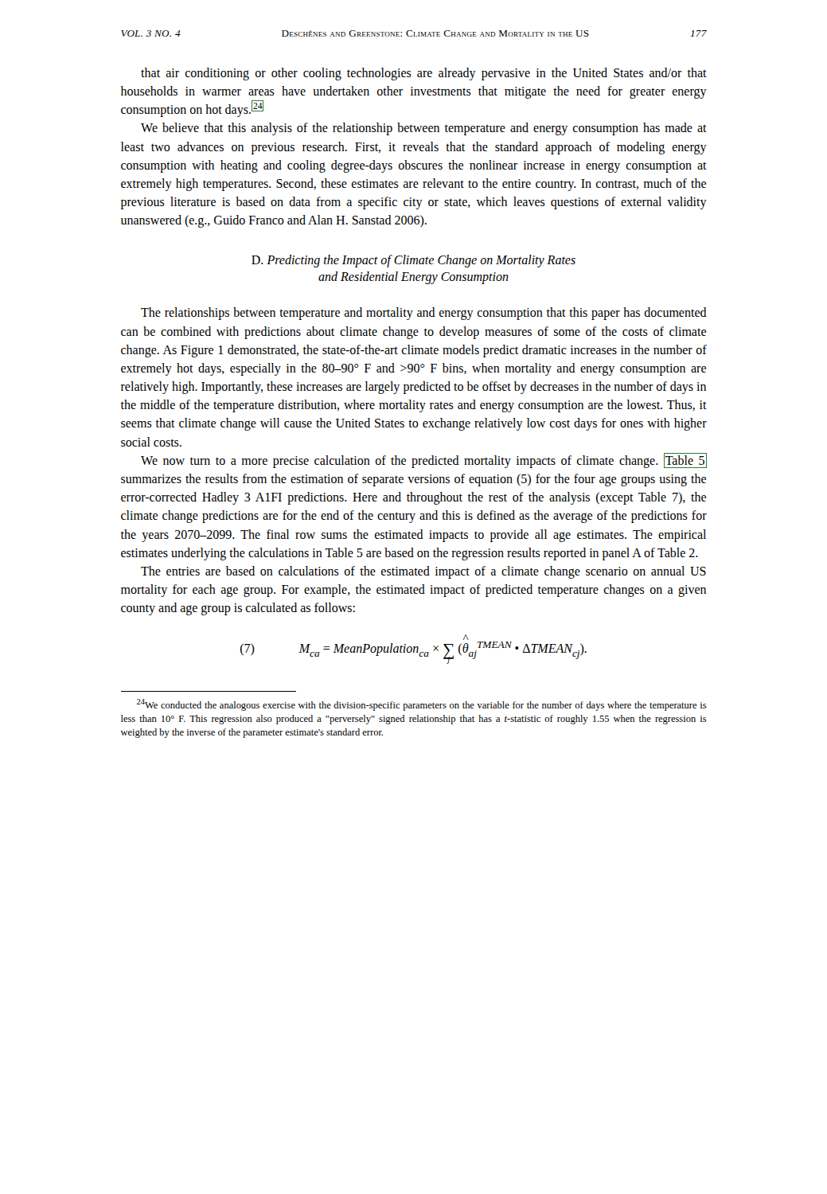VOL. 3 NO. 4 Deschênes and Greenstone: Climate Change and Mortality in the US 177
that air conditioning or other cooling technologies are already pervasive in the United States and/or that households in warmer areas have undertaken other investments that mitigate the need for greater energy consumption on hot days.24
We believe that this analysis of the relationship between temperature and energy consumption has made at least two advances on previous research. First, it reveals that the standard approach of modeling energy consumption with heating and cooling degree-days obscures the nonlinear increase in energy consumption at extremely high temperatures. Second, these estimates are relevant to the entire country. In contrast, much of the previous literature is based on data from a specific city or state, which leaves questions of external validity unanswered (e.g., Guido Franco and Alan H. Sanstad 2006).
D. Predicting the Impact of Climate Change on Mortality Rates
and Residential Energy Consumption
The relationships between temperature and mortality and energy consumption that this paper has documented can be combined with predictions about climate change to develop measures of some of the costs of climate change. As Figure 1 demonstrated, the state-of-the-art climate models predict dramatic increases in the number of extremely hot days, especially in the 80–90° F and >90° F bins, when mortality and energy consumption are relatively high. Importantly, these increases are largely predicted to be offset by decreases in the number of days in the middle of the temperature distribution, where mortality rates and energy consumption are the lowest. Thus, it seems that climate change will cause the United States to exchange relatively low cost days for ones with higher social costs.
We now turn to a more precise calculation of the predicted mortality impacts of climate change. Table 5 summarizes the results from the estimation of separate versions of equation (5) for the four age groups using the error-corrected Hadley 3 A1FI predictions. Here and throughout the rest of the analysis (except Table 7), the climate change predictions are for the end of the century and this is defined as the average of the predictions for the years 2070–2099. The final row sums the estimated impacts to provide all age estimates. The empirical estimates underlying the calculations in Table 5 are based on the regression results reported in panel A of Table 2.
The entries are based on calculations of the estimated impact of a climate change scenario on annual US mortality for each age group. For example, the estimated impact of predicted temperature changes on a given county and age group is calculated as follows:
(7) Mca = MeanPopulationca × ∑j (θajTMEAN • ΔTMEANcj).
24We conducted the analogous exercise with the division-specific parameters on the variable for the number of days where the temperature is less than 10° F. This regression also produced a "perversely" signed relationship that has a t-statistic of roughly 1.55 when the regression is weighted by the inverse of the parameter estimate's standard error.